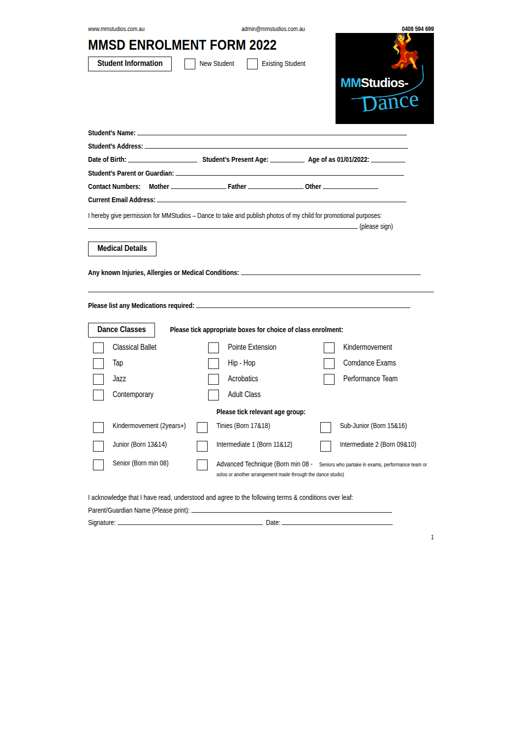www.mmstudios.com.au
admin@mmstudios.com.au
0408 594 699
MMSD ENROLMENT FORM 2022
Student Information
New Student
Existing Student
💃
MMStudios-
Dance
Student’s Name:
Student’s Address:
Date of Birth: Student’s Present Age: Age of as 01/01/2022:
Student’s Parent or Guardian:
Contact Numbers: Mother Father Other
Current Email Address:
I hereby give permission for MMStudios – Dance to take and publish photos of my child for promotional purposes:
(please sign)
Medical Details
Any known Injuries, Allergies or Medical Conditions:
Please list any Medications required:
Dance Classes
Please tick appropriate boxes for choice of class enrolment:
Classical Ballet
Pointe Extension
Kindermovement
Tap
Hip - Hop
Comdance Exams
Jazz
Acrobatics
Performance Team
Contemporary
Adult Class
Please tick relevant age group:
Kindermovement (2years+)
Tinies (Born 17&18)
Sub-Junior (Born 15&16)
Junior (Born 13&14)
Intermediate 1 (Born 11&12)
Intermediate 2 (Born 09&10)
Senior (Born min 08)
Advanced Technique (Born min 08 - Seniors who partake in exams, performance team or solos or another arrangement made through the dance studio)
I acknowledge that I have read, understood and agree to the following terms & conditions over leaf:
Parent/Guardian Name (Please print):
Signature: Date:
1